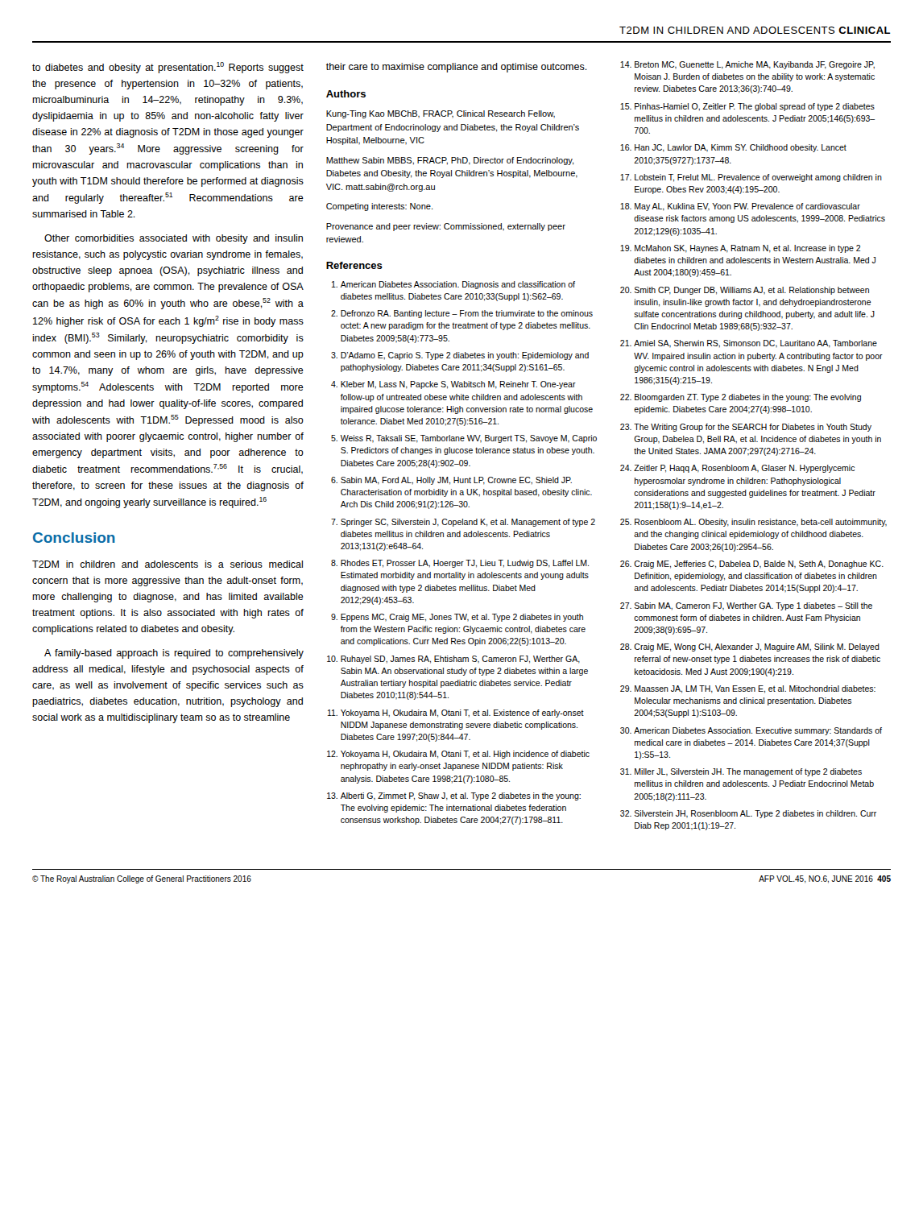T2DM IN CHILDREN AND ADOLESCENTS CLINICAL
to diabetes and obesity at presentation.10 Reports suggest the presence of hypertension in 10–32% of patients, microalbuminuria in 14–22%, retinopathy in 9.3%, dyslipidaemia in up to 85% and non-alcoholic fatty liver disease in 22% at diagnosis of T2DM in those aged younger than 30 years.34 More aggressive screening for microvascular and macrovascular complications than in youth with T1DM should therefore be performed at diagnosis and regularly thereafter.51 Recommendations are summarised in Table 2.
Other comorbidities associated with obesity and insulin resistance, such as polycystic ovarian syndrome in females, obstructive sleep apnoea (OSA), psychiatric illness and orthopaedic problems, are common. The prevalence of OSA can be as high as 60% in youth who are obese,52 with a 12% higher risk of OSA for each 1 kg/m2 rise in body mass index (BMI).53 Similarly, neuropsychiatric comorbidity is common and seen in up to 26% of youth with T2DM, and up to 14.7%, many of whom are girls, have depressive symptoms.54 Adolescents with T2DM reported more depression and had lower quality-of-life scores, compared with adolescents with T1DM.55 Depressed mood is also associated with poorer glycaemic control, higher number of emergency department visits, and poor adherence to diabetic treatment recommendations.7,56 It is crucial, therefore, to screen for these issues at the diagnosis of T2DM, and ongoing yearly surveillance is required.16
Conclusion
T2DM in children and adolescents is a serious medical concern that is more aggressive than the adult-onset form, more challenging to diagnose, and has limited available treatment options. It is also associated with high rates of complications related to diabetes and obesity.
A family-based approach is required to comprehensively address all medical, lifestyle and psychosocial aspects of care, as well as involvement of specific services such as paediatrics, diabetes education, nutrition, psychology and social work as a multidisciplinary team so as to streamline
their care to maximise compliance and optimise outcomes.
Authors
Kung-Ting Kao MBChB, FRACP, Clinical Research Fellow, Department of Endocrinology and Diabetes, the Royal Children’s Hospital, Melbourne, VIC
Matthew Sabin MBBS, FRACP, PhD, Director of Endocrinology, Diabetes and Obesity, the Royal Children’s Hospital, Melbourne, VIC. matt.sabin@rch.org.au
Competing interests: None.
Provenance and peer review: Commissioned, externally peer reviewed.
References
American Diabetes Association. Diagnosis and classification of diabetes mellitus. Diabetes Care 2010;33(Suppl 1):S62–69.
Defronzo RA. Banting lecture – From the triumvirate to the ominous octet: A new paradigm for the treatment of type 2 diabetes mellitus. Diabetes 2009;58(4):773–95.
D’Adamo E, Caprio S. Type 2 diabetes in youth: Epidemiology and pathophysiology. Diabetes Care 2011;34(Suppl 2):S161–65.
Kleber M, Lass N, Papcke S, Wabitsch M, Reinehr T. One-year follow-up of untreated obese white children and adolescents with impaired glucose tolerance: High conversion rate to normal glucose tolerance. Diabet Med 2010;27(5):516–21.
Weiss R, Taksali SE, Tamborlane WV, Burgert TS, Savoye M, Caprio S. Predictors of changes in glucose tolerance status in obese youth. Diabetes Care 2005;28(4):902–09.
Sabin MA, Ford AL, Holly JM, Hunt LP, Crowne EC, Shield JP. Characterisation of morbidity in a UK, hospital based, obesity clinic. Arch Dis Child 2006;91(2):126–30.
Springer SC, Silverstein J, Copeland K, et al. Management of type 2 diabetes mellitus in children and adolescents. Pediatrics 2013;131(2):e648–64.
Rhodes ET, Prosser LA, Hoerger TJ, Lieu T, Ludwig DS, Laffel LM. Estimated morbidity and mortality in adolescents and young adults diagnosed with type 2 diabetes mellitus. Diabet Med 2012;29(4):453–63.
Eppens MC, Craig ME, Jones TW, et al. Type 2 diabetes in youth from the Western Pacific region: Glycaemic control, diabetes care and complications. Curr Med Res Opin 2006;22(5):1013–20.
Ruhayel SD, James RA, Ehtisham S, Cameron FJ, Werther GA, Sabin MA. An observational study of type 2 diabetes within a large Australian tertiary hospital paediatric diabetes service. Pediatr Diabetes 2010;11(8):544–51.
Yokoyama H, Okudaira M, Otani T, et al. Existence of early-onset NIDDM Japanese demonstrating severe diabetic complications. Diabetes Care 1997;20(5):844–47.
Yokoyama H, Okudaira M, Otani T, et al. High incidence of diabetic nephropathy in early-onset Japanese NIDDM patients: Risk analysis. Diabetes Care 1998;21(7):1080–85.
Alberti G, Zimmet P, Shaw J, et al. Type 2 diabetes in the young: The evolving epidemic: The international diabetes federation consensus workshop. Diabetes Care 2004;27(7):1798–811.
Breton MC, Guenette L, Amiche MA, Kayibanda JF, Gregoire JP, Moisan J. Burden of diabetes on the ability to work: A systematic review. Diabetes Care 2013;36(3):740–49.
Pinhas-Hamiel O, Zeitler P. The global spread of type 2 diabetes mellitus in children and adolescents. J Pediatr 2005;146(5):693–700.
Han JC, Lawlor DA, Kimm SY. Childhood obesity. Lancet 2010;375(9727):1737–48.
Lobstein T, Frelut ML. Prevalence of overweight among children in Europe. Obes Rev 2003;4(4):195–200.
May AL, Kuklina EV, Yoon PW. Prevalence of cardiovascular disease risk factors among US adolescents, 1999–2008. Pediatrics 2012;129(6):1035–41.
McMahon SK, Haynes A, Ratnam N, et al. Increase in type 2 diabetes in children and adolescents in Western Australia. Med J Aust 2004;180(9):459–61.
Smith CP, Dunger DB, Williams AJ, et al. Relationship between insulin, insulin-like growth factor I, and dehydroepiandrosterone sulfate concentrations during childhood, puberty, and adult life. J Clin Endocrinol Metab 1989;68(5):932–37.
Amiel SA, Sherwin RS, Simonson DC, Lauritano AA, Tamborlane WV. Impaired insulin action in puberty. A contributing factor to poor glycemic control in adolescents with diabetes. N Engl J Med 1986;315(4):215–19.
Bloomgarden ZT. Type 2 diabetes in the young: The evolving epidemic. Diabetes Care 2004;27(4):998–1010.
The Writing Group for the SEARCH for Diabetes in Youth Study Group, Dabelea D, Bell RA, et al. Incidence of diabetes in youth in the United States. JAMA 2007;297(24):2716–24.
Zeitler P, Haqq A, Rosenbloom A, Glaser N. Hyperglycemic hyperosmolar syndrome in children: Pathophysiological considerations and suggested guidelines for treatment. J Pediatr 2011;158(1):9–14,e1–2.
Rosenbloom AL. Obesity, insulin resistance, beta-cell autoimmunity, and the changing clinical epidemiology of childhood diabetes. Diabetes Care 2003;26(10):2954–56.
Craig ME, Jefferies C, Dabelea D, Balde N, Seth A, Donaghue KC. Definition, epidemiology, and classification of diabetes in children and adolescents. Pediatr Diabetes 2014;15(Suppl 20):4–17.
Sabin MA, Cameron FJ, Werther GA. Type 1 diabetes – Still the commonest form of diabetes in children. Aust Fam Physician 2009;38(9):695–97.
Craig ME, Wong CH, Alexander J, Maguire AM, Silink M. Delayed referral of new-onset type 1 diabetes increases the risk of diabetic ketoacidosis. Med J Aust 2009;190(4):219.
Maassen JA, LM TH, Van Essen E, et al. Mitochondrial diabetes: Molecular mechanisms and clinical presentation. Diabetes 2004;53(Suppl 1):S103–09.
American Diabetes Association. Executive summary: Standards of medical care in diabetes – 2014. Diabetes Care 2014;37(Suppl 1):S5–13.
Miller JL, Silverstein JH. The management of type 2 diabetes mellitus in children and adolescents. J Pediatr Endocrinol Metab 2005;18(2):111–23.
Silverstein JH, Rosenbloom AL. Type 2 diabetes in children. Curr Diab Rep 2001;1(1):19–27.
© The Royal Australian College of General Practitioners 2016
AFP VOL.45, NO.6, JUNE 2016 405